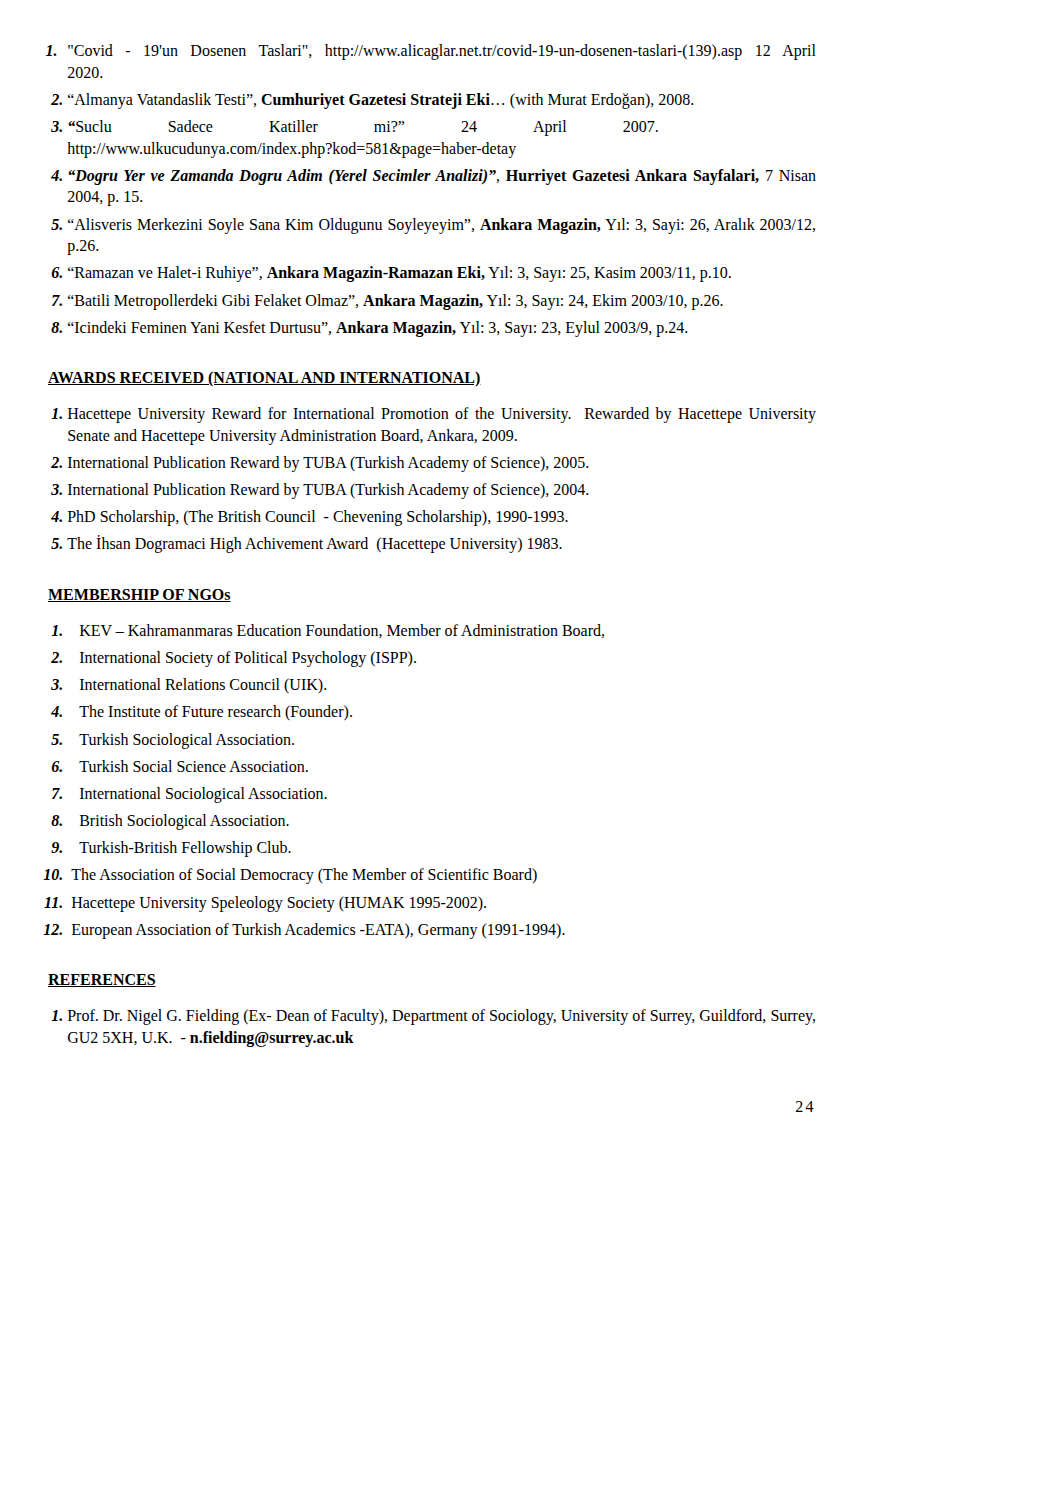"Covid - 19'un Dosenen Taslari", http://www.alicaglar.net.tr/covid-19-un-dosenen-taslari-(139).asp 12 April 2020.
“Almanya Vatandaslik Testi”, Cumhuriyet Gazetesi Strateji Eki… (with Murat Erdoğan), 2008.
“Suclu Sadece Katiller mi?” 24 April 2007.
http://www.ulkucudunya.com/index.php?kod=581&page=haber-detay
“Dogru Yer ve Zamanda Dogru Adim (Yerel Secimler Analizi)”, Hurriyet Gazetesi Ankara Sayfalari, 7 Nisan 2004, p. 15.
“Alisveris Merkezini Soyle Sana Kim Oldugunu Soyleyeyim”, Ankara Magazin, Yıl: 3, Sayi: 26, Aralık 2003/12, p.26.
“Ramazan ve Halet-i Ruhiye”, Ankara Magazin-Ramazan Eki, Yıl: 3, Sayı: 25, Kasim 2003/11, p.10.
“Batili Metropollerdeki Gibi Felaket Olmaz”, Ankara Magazin, Yıl: 3, Sayı: 24, Ekim 2003/10, p.26.
“Icindeki Feminen Yani Kesfet Durtusu”, Ankara Magazin, Yıl: 3, Sayı: 23, Eylul 2003/9, p.24.
AWARDS RECEIVED (NATIONAL AND INTERNATIONAL)
Hacettepe University Reward for International Promotion of the University. Rewarded by Hacettepe University Senate and Hacettepe University Administration Board, Ankara, 2009.
International Publication Reward by TUBA (Turkish Academy of Science), 2005.
International Publication Reward by TUBA (Turkish Academy of Science), 2004.
PhD Scholarship, (The British Council - Chevening Scholarship), 1990-1993.
The İhsan Dogramaci High Achivement Award (Hacettepe University) 1983.
MEMBERSHIP OF NGOs
KEV – Kahramanmaras Education Foundation, Member of Administration Board,
International Society of Political Psychology (ISPP).
International Relations Council (UIK).
The Institute of Future research (Founder).
Turkish Sociological Association.
Turkish Social Science Association.
International Sociological Association.
British Sociological Association.
Turkish-British Fellowship Club.
The Association of Social Democracy (The Member of Scientific Board)
Hacettepe University Speleology Society (HUMAK 1995-2002).
European Association of Turkish Academics -EATA), Germany (1991-1994).
REFERENCES
Prof. Dr. Nigel G. Fielding (Ex- Dean of Faculty), Department of Sociology, University of Surrey, Guildford, Surrey, GU2 5XH, U.K. - n.fielding@surrey.ac.uk
24